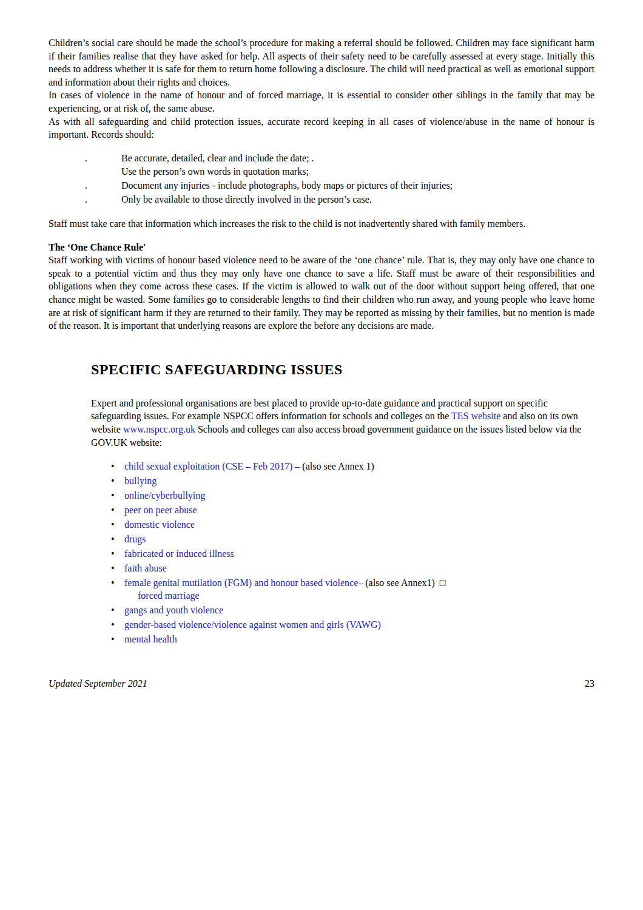Children’s social care should be made the school’s procedure for making a referral should be followed. Children may face significant harm if their families realise that they have asked for help. All aspects of their safety need to be carefully assessed at every stage. Initially this needs to address whether it is safe for them to return home following a disclosure. The child will need practical as well as emotional support and information about their rights and choices.
In cases of violence in the name of honour and of forced marriage, it is essential to consider other siblings in the family that may be experiencing, or at risk of, the same abuse.
As with all safeguarding and child protection issues, accurate record keeping in all cases of violence/abuse in the name of honour is important. Records should:
. Be accurate, detailed, clear and include the date; .
Use the person’s own words in quotation marks;
. Document any injuries - include photographs, body maps or pictures of their injuries;
. Only be available to those directly involved in the person’s case.
Staff must take care that information which increases the risk to the child is not inadvertently shared with family members.
The ‘One Chance Rule'
Staff working with victims of honour based violence need to be aware of the ‘one chance’ rule. That is, they may only have one chance to speak to a potential victim and thus they may only have one chance to save a life. Staff must be aware of their responsibilities and obligations when they come across these cases. If the victim is allowed to walk out of the door without support being offered, that one chance might be wasted. Some families go to considerable lengths to find their children who run away, and young people who leave home are at risk of significant harm if they are returned to their family. They may be reported as missing by their families, but no mention is made of the reason. It is important that underlying reasons are explore the before any decisions are made.
SPECIFIC SAFEGUARDING ISSUES
Expert and professional organisations are best placed to provide up-to-date guidance and practical support on specific safeguarding issues. For example NSPCC offers information for schools and colleges on the TES website and also on its own website www.nspcc.org.uk Schools and colleges can also access broad government guidance on the issues listed below via the GOV.UK website:
child sexual exploitation (CSE – Feb 2017) – (also see Annex 1)
bullying
online/cyberbullying
peer on peer abuse
domestic violence
drugs
fabricated or induced illness
faith abuse
female genital mutilation (FGM) and honour based violence– (also see Annex1) □
forced marriage
gangs and youth violence
gender-based violence/violence against women and girls (VAWG)
mental health
Updated September 2021 23